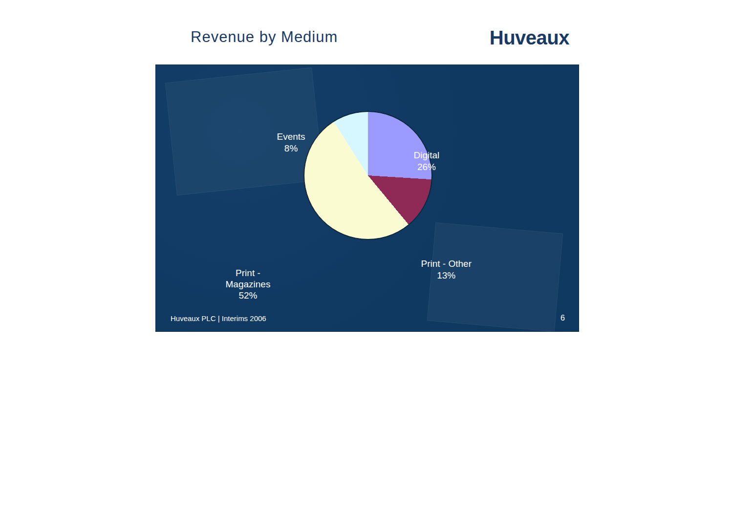Revenue by Medium
Huveaux
Events8%
Digital26%
Print - Other13%
Print -
Magazines52%
Huveaux PLC | Interims 2006
6